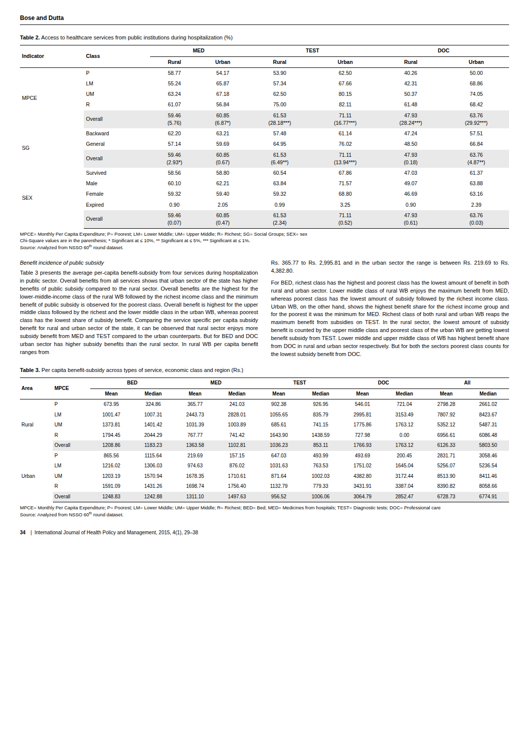Bose and Dutta
Table 2. Access to healthcare services from public institutions during hospitalization (%)
| Indicator | Class | MED | TEST | DOC |
| --- | --- | --- | --- | --- |
| Rural | Urban | Rural | Urban | Rural | Urban |
| MPCE | P | 58.77 | 54.17 | 53.90 | 62.50 | 40.26 | 50.00 |
| LM | 55.24 | 65.87 | 57.34 | 67.66 | 42.31 | 68.86 |
| UM | 63.24 | 67.18 | 62.50 | 80.15 | 50.37 | 74.05 |
| R | 61.07 | 56.84 | 75.00 | 82.11 | 61.48 | 68.42 |
| Overall | 59.46 (5.76) | 60.85 (6.87*) | 61.53 (28.18***) | 71.11 (16.77***) | 47.93 (28.24***) | 63.76 (29.92***) |
| SG | Backward | 62.20 | 63.21 | 57.48 | 61.14 | 47.24 | 57.51 |
| General | 57.14 | 59.69 | 64.95 | 76.02 | 48.50 | 66.84 |
| Overall | 59.46 (2.93*) | 60.85 (0.67) | 61.53 (6.49**) | 71.11 (13.94***) | 47.93 (0.18) | 63.76 (4.87**) |
| SEX | Survived | 58.56 | 58.80 | 60.54 | 67.86 | 47.03 | 61.37 |
| Male | 60.10 | 62.21 | 63.84 | 71.57 | 49.07 | 63.88 |
| Female | 59.32 | 59.40 | 59.32 | 68.80 | 46.69 | 63.16 |
| Expired | 0.90 | 2.05 | 0.99 | 3.25 | 0.90 | 2.39 |
| Overall | 59.46 (0.07) | 60.85 (0.47) | 61.53 (2.34) | 71.11 (0.52) | 47.93 (0.61) | 63.76 (0.03) |
MPCE= Monthly Per Capita Expenditure; P= Poorest; LM= Lower Middle; UM= Upper Middle; R= Richest; SG= Social Groups; SEX= sex
Chi-Square values are in the parenthesis; * Significant at ≤ 10%, ** Significant at ≤ 5%, *** Significant at ≤ 1%.
Source: Analyzed from NSSO 60th round dataset.
Benefit incidence of public subsidy
Table 3 presents the average per-capita benefit-subsidy from four services during hospitalization in public sector. Overall benefits from all services shows that urban sector of the state has higher benefits of public subsidy compared to the rural sector. Overall benefits are the highest for the lower-middle-income class of the rural WB followed by the richest income class and the minimum benefit of public subsidy is observed for the poorest class. Overall benefit is highest for the upper middle class followed by the richest and the lower middle class in the urban WB, whereas poorest class has the lowest share of subsidy benefit. Comparing the service specific per capita subsidy benefit for rural and urban sector of the state, it can be observed that rural sector enjoys more subsidy benefit from MED and TEST compared to the urban counterparts. But for BED and DOC urban sector has higher subsidy benefits than the rural sector. In rural WB per capita benefit ranges from
Rs. 365.77 to Rs. 2,995.81 and in the urban sector the range is between Rs. 219.69 to Rs. 4,382.80.
For BED, richest class has the highest and poorest class has the lowest amount of benefit in both rural and urban sector. Lower middle class of rural WB enjoys the maximum benefit from MED, whereas poorest class has the lowest amount of subsidy followed by the richest income class. Urban WB, on the other hand, shows the highest benefit share for the richest income group and for the poorest it was the minimum for MED. Richest class of both rural and urban WB reaps the maximum benefit from subsidies on TEST. In the rural sector, the lowest amount of subsidy benefit is counted by the upper middle class and poorest class of the urban WB are getting lowest benefit subsidy from TEST. Lower middle and upper middle class of WB has highest benefit share from DOC in rural and urban sector respectively. But for both the sectors poorest class counts for the lowest subsidy benefit from DOC.
Table 3. Per capita benefit-subsidy across types of service, economic class and region (Rs.)
| Area | MPCE | BED | MED | TEST | DOC | All |
| --- | --- | --- | --- | --- | --- | --- |
| Mean | Median | Mean | Median | Mean | Median | Mean | Median | Mean | Median |
| Rural | P | 673.95 | 324.86 | 365.77 | 241.03 | 902.38 | 926.95 | 546.01 | 721.04 | 2798.28 | 2661.02 |
| LM | 1001.47 | 1007.31 | 2443.73 | 2828.01 | 1055.65 | 835.79 | 2995.81 | 3153.49 | 7807.92 | 8423.67 |
| UM | 1373.81 | 1401.42 | 1031.39 | 1003.89 | 685.61 | 741.15 | 1775.86 | 1763.12 | 5352.12 | 5487.31 |
| R | 1794.45 | 2044.29 | 767.77 | 741.42 | 1643.90 | 1438.59 | 727.98 | 0.00 | 6956.61 | 6086.48 |
| Overall | 1208.86 | 1183.23 | 1363.58 | 1102.81 | 1036.23 | 853.11 | 1766.93 | 1763.12 | 6126.33 | 5803.50 |
| Urban | P | 865.56 | 1115.64 | 219.69 | 157.15 | 647.03 | 493.99 | 493.69 | 200.45 | 2831.71 | 3058.46 |
| LM | 1216.02 | 1306.03 | 974.63 | 876.02 | 1031.63 | 763.53 | 1751.02 | 1645.04 | 5256.07 | 5236.54 |
| UM | 1203.19 | 1570.94 | 1678.35 | 1710.61 | 871.64 | 1002.03 | 4382.80 | 3172.44 | 8513.90 | 8411.46 |
| R | 1591.09 | 1431.26 | 1698.74 | 1756.40 | 1132.79 | 779.33 | 3431.91 | 3387.04 | 8390.82 | 8058.66 |
| Overall | 1248.83 | 1242.88 | 1311.10 | 1497.63 | 956.52 | 1006.06 | 3064.79 | 2852.47 | 6728.73 | 6774.91 |
MPCE= Monthly Per Capita Expenditure; P= Poorest; LM= Lower Middle; UM= Upper Middle; R= Richest; BED= Bed; MED= Medicines from hospitals; TEST= Diagnostic tests; DOC= Professional care
Source: Analyzed from NSSO 60th round dataset.
34| International Journal of Health Policy and Management, 2015, 4(1), 29–38